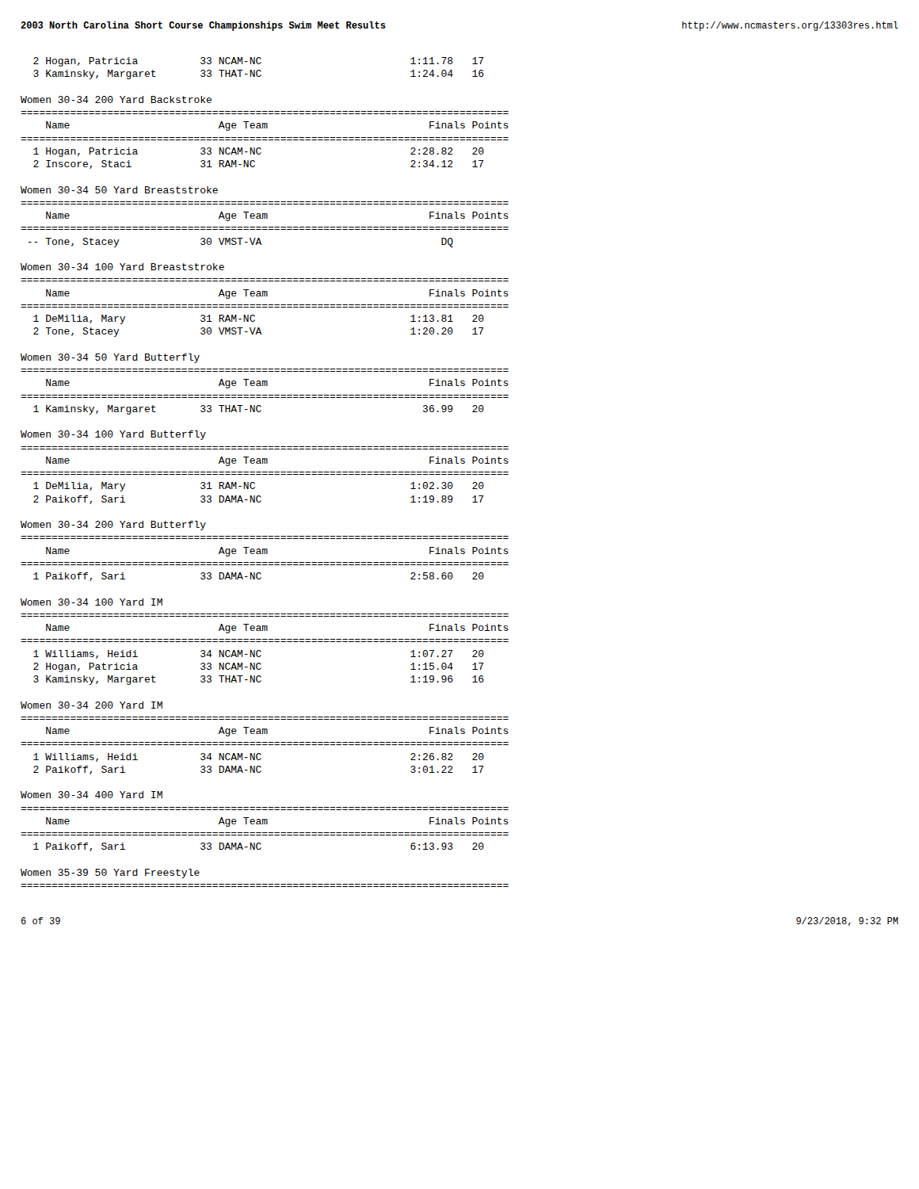2003 North Carolina Short Course Championships Swim Meet Results http://www.ncmasters.org/13303res.html
  2 Hogan, Patricia          33 NCAM-NC                        1:11.78   17
  3 Kaminsky, Margaret       33 THAT-NC                        1:24.04   16

Women 30-34 200 Yard Backstroke
===============================================================================
    Name                        Age Team                          Finals Points
===============================================================================
  1 Hogan, Patricia          33 NCAM-NC                        2:28.82   20
  2 Inscore, Staci           31 RAM-NC                         2:34.12   17

Women 30-34 50 Yard Breaststroke
===============================================================================
    Name                        Age Team                          Finals Points
===============================================================================
 -- Tone, Stacey             30 VMST-VA                             DQ

Women 30-34 100 Yard Breaststroke
===============================================================================
    Name                        Age Team                          Finals Points
===============================================================================
  1 DeMilia, Mary            31 RAM-NC                         1:13.81   20
  2 Tone, Stacey             30 VMST-VA                        1:20.20   17

Women 30-34 50 Yard Butterfly
===============================================================================
    Name                        Age Team                          Finals Points
===============================================================================
  1 Kaminsky, Margaret       33 THAT-NC                          36.99   20

Women 30-34 100 Yard Butterfly
===============================================================================
    Name                        Age Team                          Finals Points
===============================================================================
  1 DeMilia, Mary            31 RAM-NC                         1:02.30   20
  2 Paikoff, Sari            33 DAMA-NC                        1:19.89   17

Women 30-34 200 Yard Butterfly
===============================================================================
    Name                        Age Team                          Finals Points
===============================================================================
  1 Paikoff, Sari            33 DAMA-NC                        2:58.60   20

Women 30-34 100 Yard IM
===============================================================================
    Name                        Age Team                          Finals Points
===============================================================================
  1 Williams, Heidi          34 NCAM-NC                        1:07.27   20
  2 Hogan, Patricia          33 NCAM-NC                        1:15.04   17
  3 Kaminsky, Margaret       33 THAT-NC                        1:19.96   16

Women 30-34 200 Yard IM
===============================================================================
    Name                        Age Team                          Finals Points
===============================================================================
  1 Williams, Heidi          34 NCAM-NC                        2:26.82   20
  2 Paikoff, Sari            33 DAMA-NC                        3:01.22   17

Women 30-34 400 Yard IM
===============================================================================
    Name                        Age Team                          Finals Points
===============================================================================
  1 Paikoff, Sari            33 DAMA-NC                        6:13.93   20

Women 35-39 50 Yard Freestyle
===============================================================================
6 of 39 9/23/2018, 9:32 PM